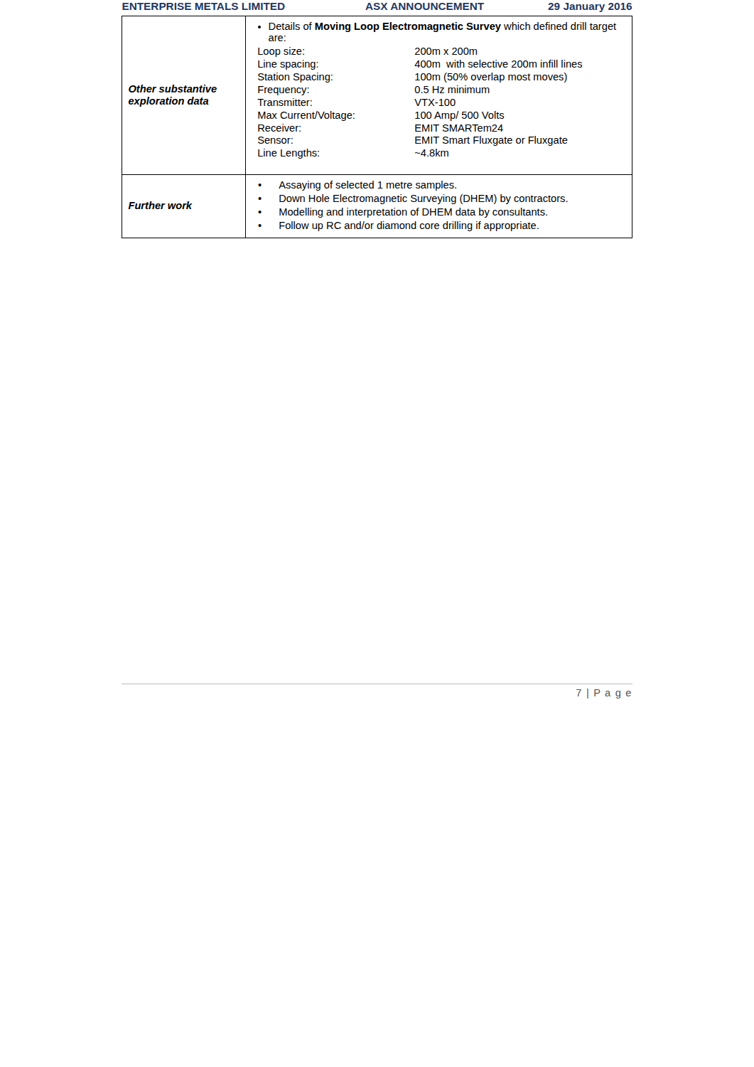ENTERPRISE METALS LIMITED
ASX ANNOUNCEMENT
29 January 2016
| Other substantive exploration data | Details of Moving Loop Electromagnetic Survey which defined drill target are: / Loop size: / 200m x 200m / / Line spacing: / 400m with selective 200m infill lines / / Station Spacing: / 100m (50% overlap most moves) / / Frequency: / 0.5 Hz minimum / / Transmitter: / VTX-100 / / Max Current/Voltage: / 100 Amp/ 500 Volts / / Receiver: / EMIT SMARTem24 / / Sensor: / EMIT Smart Fluxgate or Fluxgate / / Line Lengths: / ~4.8km / |
| Further work | Assaying of selected 1 metre samples. Down Hole Electromagnetic Surveying (DHEM) by contractors. Modelling and interpretation of DHEM data by consultants. Follow up RC and/or diamond core drilling if appropriate. |
7 | P a g e